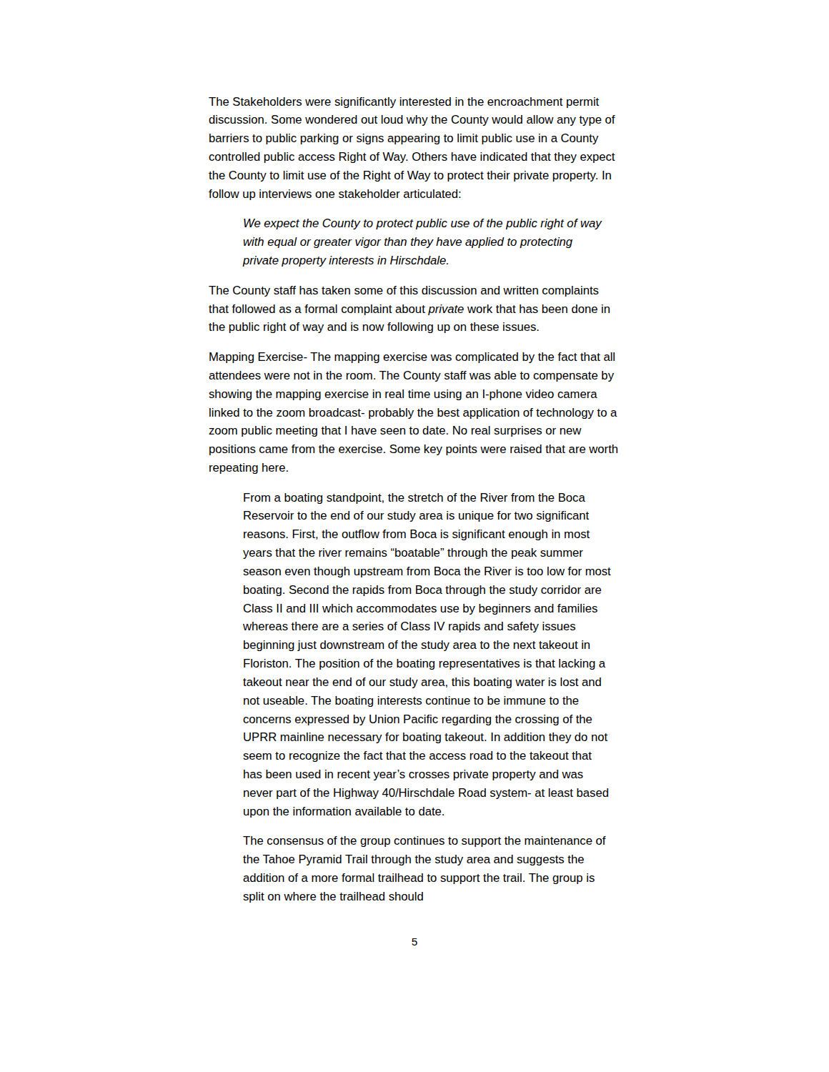The Stakeholders were significantly interested in the encroachment permit discussion. Some wondered out loud why the County would allow any type of barriers to public parking or signs appearing to limit public use in a County controlled public access Right of Way. Others have indicated that they expect the County to limit use of the Right of Way to protect their private property. In follow up interviews one stakeholder articulated:
We expect the County to protect public use of the public right of way with equal or greater vigor than they have applied to protecting private property interests in Hirschdale.
The County staff has taken some of this discussion and written complaints that followed as a formal complaint about private work that has been done in the public right of way and is now following up on these issues.
Mapping Exercise- The mapping exercise was complicated by the fact that all attendees were not in the room. The County staff was able to compensate by showing the mapping exercise in real time using an I-phone video camera linked to the zoom broadcast- probably the best application of technology to a zoom public meeting that I have seen to date. No real surprises or new positions came from the exercise. Some key points were raised that are worth repeating here.
From a boating standpoint, the stretch of the River from the Boca Reservoir to the end of our study area is unique for two significant reasons. First, the outflow from Boca is significant enough in most years that the river remains “boatable” through the peak summer season even though upstream from Boca the River is too low for most boating. Second the rapids from Boca through the study corridor are Class II and III which accommodates use by beginners and families whereas there are a series of Class IV rapids and safety issues beginning just downstream of the study area to the next takeout in Floriston. The position of the boating representatives is that lacking a takeout near the end of our study area, this boating water is lost and not useable. The boating interests continue to be immune to the concerns expressed by Union Pacific regarding the crossing of the UPRR mainline necessary for boating takeout. In addition they do not seem to recognize the fact that the access road to the takeout that has been used in recent year’s crosses private property and was never part of the Highway 40/Hirschdale Road system- at least based upon the information available to date.
The consensus of the group continues to support the maintenance of the Tahoe Pyramid Trail through the study area and suggests the addition of a more formal trailhead to support the trail. The group is split on where the trailhead should
5